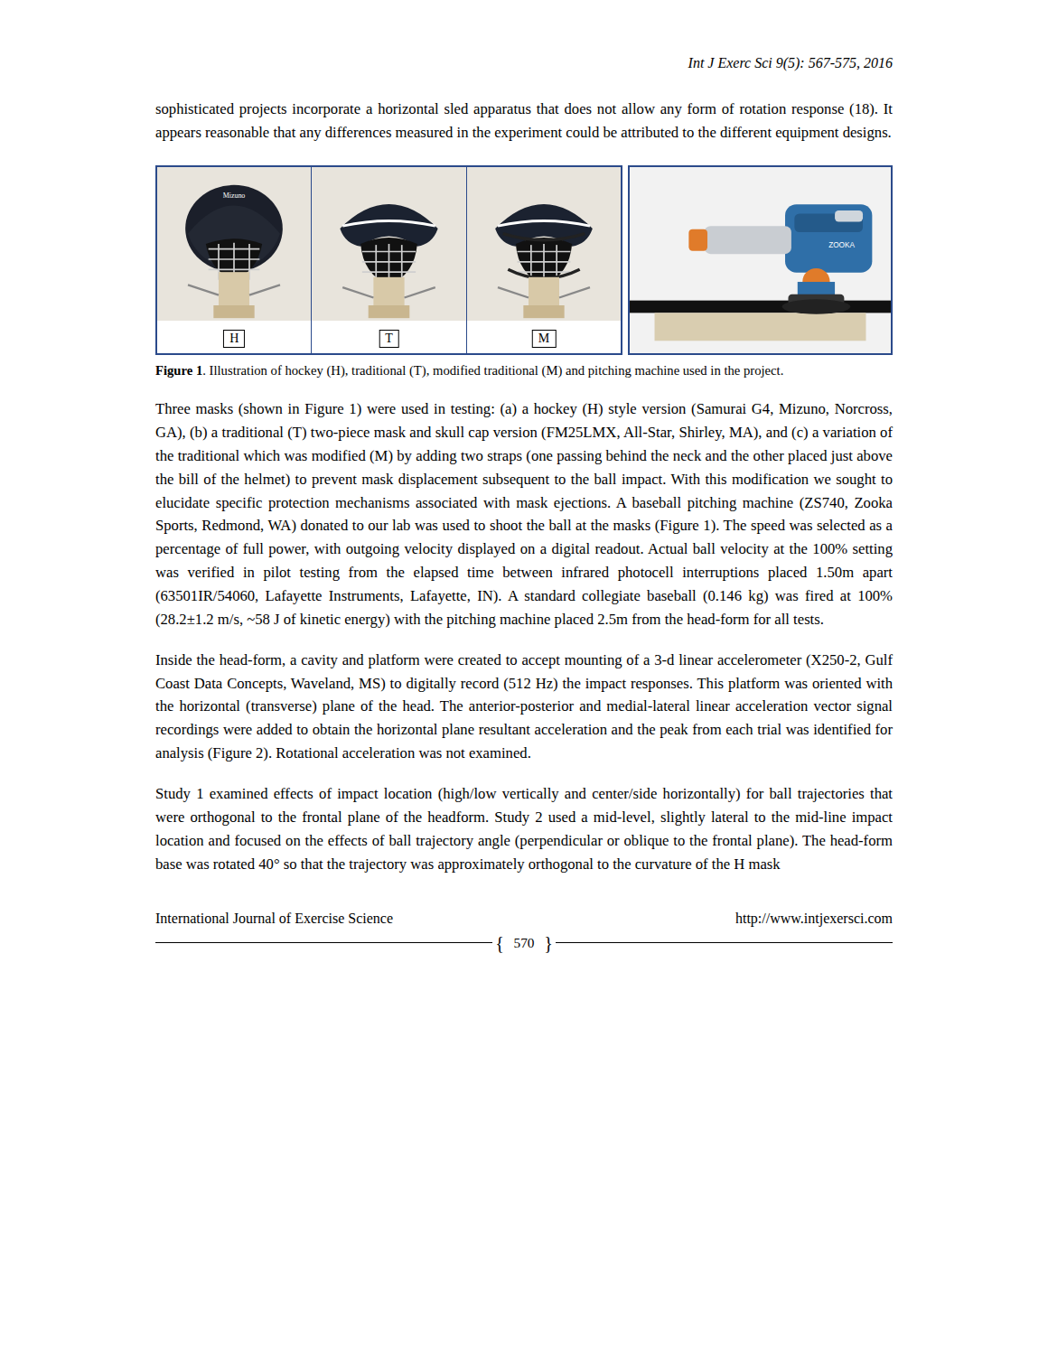Int J Exerc Sci 9(5): 567-575, 2016
sophisticated projects incorporate a horizontal sled apparatus that does not allow any form of rotation response (18). It appears reasonable that any differences measured in the experiment could be attributed to the different equipment designs.
H
T
M
Figure 1. Illustration of hockey (H), traditional (T), modified traditional (M) and pitching machine used in the project.
Three masks (shown in Figure 1) were used in testing: (a) a hockey (H) style version (Samurai G4, Mizuno, Norcross, GA), (b) a traditional (T) two-piece mask and skull cap version (FM25LMX, All-Star, Shirley, MA), and (c) a variation of the traditional which was modified (M) by adding two straps (one passing behind the neck and the other placed just above the bill of the helmet) to prevent mask displacement subsequent to the ball impact. With this modification we sought to elucidate specific protection mechanisms associated with mask ejections. A baseball pitching machine (ZS740, Zooka Sports, Redmond, WA) donated to our lab was used to shoot the ball at the masks (Figure 1). The speed was selected as a percentage of full power, with outgoing velocity displayed on a digital readout. Actual ball velocity at the 100% setting was verified in pilot testing from the elapsed time between infrared photocell interruptions placed 1.50m apart (63501IR/54060, Lafayette Instruments, Lafayette, IN). A standard collegiate baseball (0.146 kg) was fired at 100% (28.2±1.2 m/s, ~58 J of kinetic energy) with the pitching machine placed 2.5m from the head-form for all tests.
Inside the head-form, a cavity and platform were created to accept mounting of a 3-d linear accelerometer (X250-2, Gulf Coast Data Concepts, Waveland, MS) to digitally record (512 Hz) the impact responses. This platform was oriented with the horizontal (transverse) plane of the head. The anterior-posterior and medial-lateral linear acceleration vector signal recordings were added to obtain the horizontal plane resultant acceleration and the peak from each trial was identified for analysis (Figure 2). Rotational acceleration was not examined.
Study 1 examined effects of impact location (high/low vertically and center/side horizontally) for ball trajectories that were orthogonal to the frontal plane of the headform. Study 2 used a mid-level, slightly lateral to the mid-line impact location and focused on the effects of ball trajectory angle (perpendicular or oblique to the frontal plane). The head-form base was rotated 40° so that the trajectory was approximately orthogonal to the curvature of the H mask
International Journal of Exercise Science
http://www.intjexersci.com
{570}